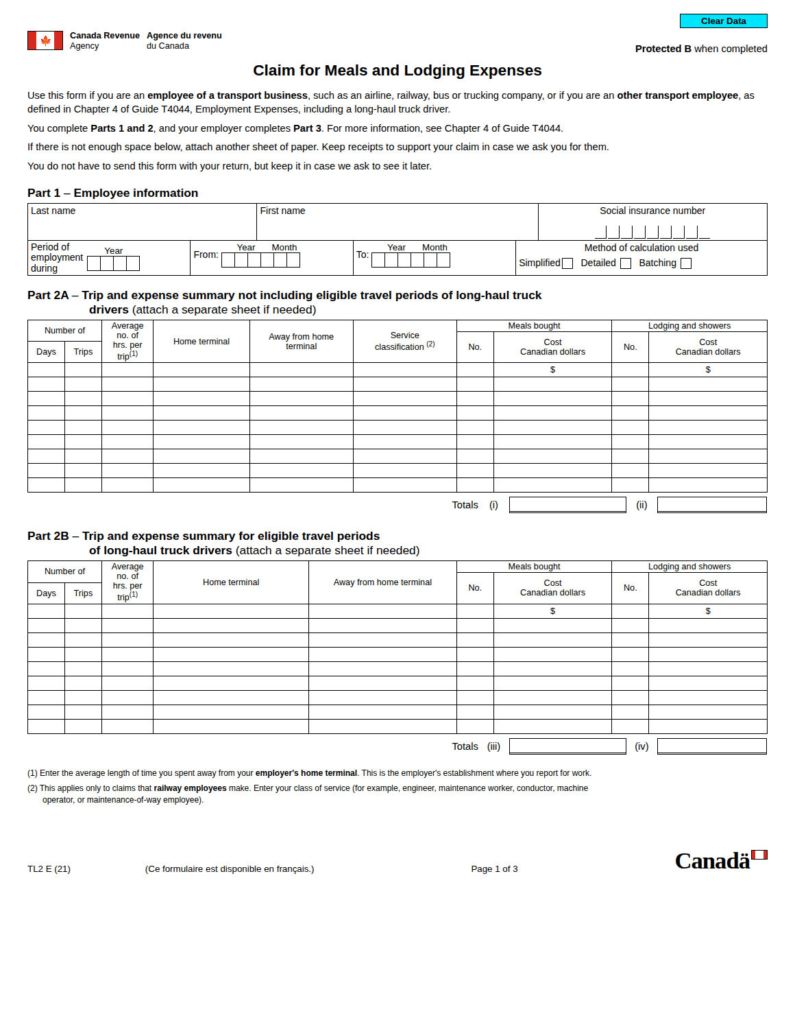Clear Data
🍁
Canada Revenue
Agency
Agence du revenu
du Canada
Protected B when completed
Claim for Meals and Lodging Expenses
Use this form if you are an employee of a transport business, such as an airline, railway, bus or trucking company, or if you are an other transport employee, as defined in Chapter 4 of Guide T4044, Employment Expenses, including a long-haul truck driver.
You complete Parts 1 and 2, and your employer completes Part 3. For more information, see Chapter 4 of Guide T4044.
If there is not enough space below, attach another sheet of paper. Keep receipts to support your claim in case we ask you for them.
You do not have to send this form with your return, but keep it in case we ask to see it later.
Part 1 – Employee information
| Last name | First name | Social insurance number |
| Period of employment during Year | From: Year Month | To: Year Month | Method of calculation used Simplified Detailed Batching |
Part 2A – Trip and expense summary not including eligible travel periods of long-haul truck
drivers (attach a separate sheet if needed)
| Number of | Average no. of hrs. per trip (1) | Home terminal | Away from home terminal | Service classification (2) | Meals bought | Lodging and showers |
| --- | --- | --- | --- | --- | --- | --- |
| No. | Cost Canadian dollars | No. | Cost Canadian dollars |
| Days | Trips |
| | | | | | | | $ | | $ |
| | Totals | (i) | | (ii) | |
Part 2B – Trip and expense summary for eligible travel periods
of long-haul truck drivers (attach a separate sheet if needed)
| Number of | Average no. of hrs. per trip (1) | Home terminal | Away from home terminal | Meals bought | Lodging and showers |
| --- | --- | --- | --- | --- | --- |
| No. | Cost Canadian dollars | No. | Cost Canadian dollars |
| Days | Trips |
| | | | | | | $ | | $ |
| | Totals | (iii) | | (iv) | |
(1) Enter the average length of time you spent away from your employer's home terminal. This is the employer's establishment where you report for work.
(2) This applies only to claims that railway employees make. Enter your class of service (for example, engineer, maintenance worker, conductor, machine
operator, or maintenance-of-way employee).
TL2 E (21)
(Ce formulaire est disponible en français.)
Page 1 of 3
Canadä